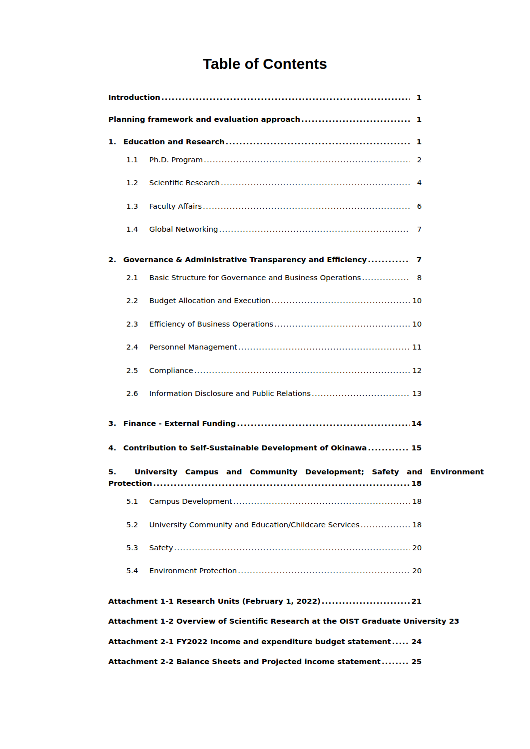Table of Contents
Introduction .................................................................................................................. 1
Planning framework and evaluation approach ............................................................ 1
1. Education and Research ................................................................................ 1
1.1 Ph.D. Program ........................................................................................ 2
1.2 Scientific Research ...................................................................................... 4
1.3 Faculty Affairs .......................................................................................... 6
1.4 Global Networking ...................................................................................... 7
2. Governance & Administrative Transparency and Efficiency ............................... 7
2.1 Basic Structure for Governance and Business Operations .................................... 8
2.2 Budget Allocation and Execution ................................................................ 10
2.3 Efficiency of Business Operations .............................................................. 10
2.4 Personnel Management ............................................................................ 11
2.5 Compliance ............................................................................................. 12
2.6 Information Disclosure and Public Relations .................................................. 13
3. Finance - External Funding .......................................................................... 14
4. Contribution to Self-Sustainable Development of Okinawa ............................. 15
5. University Campus and Community Development; Safety and Environment
Protection ....................................................................................................... 18
5.1 Campus Development .............................................................................. 18
5.2 University Community and Education/Childcare Services ................................. 18
5.3 Safety ..................................................................................................... 20
5.4 Environment Protection ........................................................................... 20
Attachment 1-1 Research Units (February 1, 2022) ..................................................... 21
Attachment 1-2 Overview of Scientific Research at the OIST Graduate University ......... 23
Attachment 2-1 FY2022 Income and expenditure budget statement ............................ 24
Attachment 2-2 Balance Sheets and Projected income statement ................................. 25